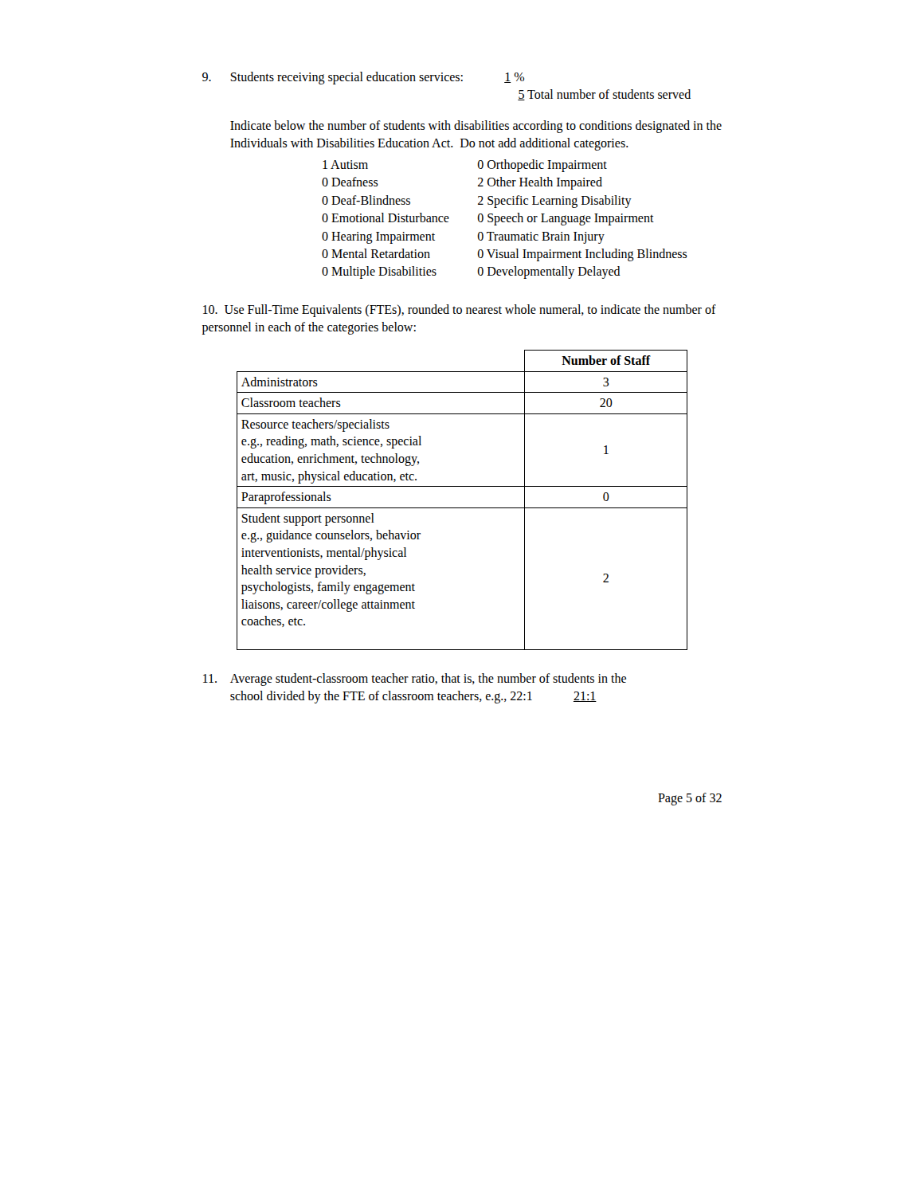9.
Students receiving special education services: 1 %
5 Total number of students served
Indicate below the number of students with disabilities according to conditions designated in the
Individuals with Disabilities Education Act. Do not add additional categories.
| 1 Autism | 0 Orthopedic Impairment |
| 0 Deafness | 2 Other Health Impaired |
| 0 Deaf-Blindness | 2 Specific Learning Disability |
| 0 Emotional Disturbance | 0 Speech or Language Impairment |
| 0 Hearing Impairment | 0 Traumatic Brain Injury |
| 0 Mental Retardation | 0 Visual Impairment Including Blindness |
| 0 Multiple Disabilities | 0 Developmentally Delayed |
10. Use Full-Time Equivalents (FTEs), rounded to nearest whole numeral, to indicate the number of
personnel in each of the categories below:
| | Number of Staff |
| Administrators | 3 |
| Classroom teachers | 20 |
| Resource teachers/specialists e.g., reading, math, science, special education, enrichment, technology, art, music, physical education, etc. | 1 |
| Paraprofessionals | 0 |
| Student support personnel e.g., guidance counselors, behavior interventionists, mental/physical health service providers, psychologists, family engagement liaisons, career/college attainment coaches, etc. | 2 |
11.
Average student-classroom teacher ratio, that is, the number of students in the
school divided by the FTE of classroom teachers, e.g., 22:121:1
Page 5 of 32